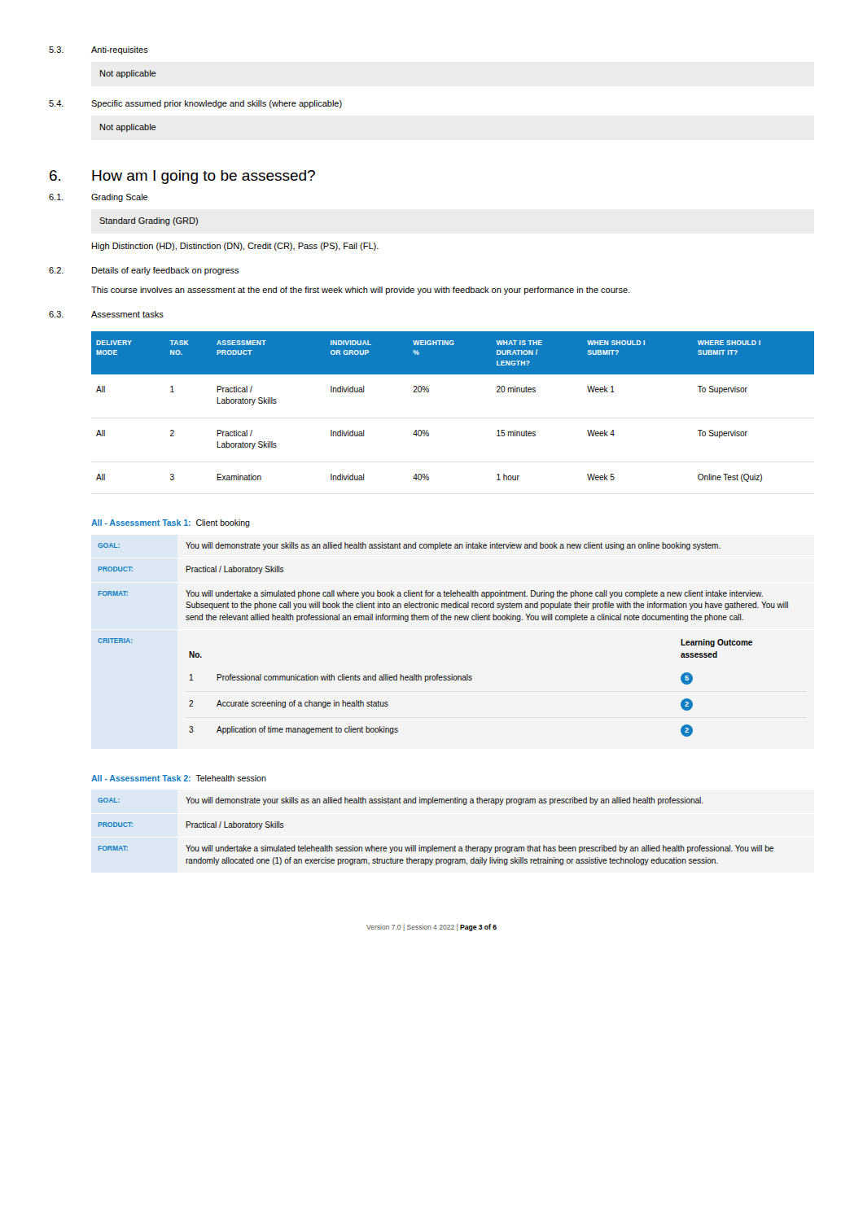5.3.
Anti-requisites
Not applicable
5.4.
Specific assumed prior knowledge and skills (where applicable)
Not applicable
6.
How am I going to be assessed?
6.1.
Grading Scale
Standard Grading (GRD)
High Distinction (HD), Distinction (DN), Credit (CR), Pass (PS), Fail (FL).
6.2.
Details of early feedback on progress
This course involves an assessment at the end of the first week which will provide you with feedback on your performance in the course.
6.3.
Assessment tasks
| Delivery Mode | Task No. | Assessment Product | Individual or Group | Weighting % | What is the duration / length? | When should I submit? | Where should I submit it? |
| --- | --- | --- | --- | --- | --- | --- | --- |
| All | 1 | Practical / Laboratory Skills | Individual | 20% | 20 minutes | Week 1 | To Supervisor |
| All | 2 | Practical / Laboratory Skills | Individual | 40% | 15 minutes | Week 4 | To Supervisor |
| All | 3 | Examination | Individual | 40% | 1 hour | Week 5 | Online Test (Quiz) |
All - Assessment Task 1: Client booking
| Goal: | You will demonstrate your skills as an allied health assistant and complete an intake interview and book a new client using an online booking system. |
| Product: | Practical / Laboratory Skills |
| Format: | You will undertake a simulated phone call where you book a client for a telehealth appointment. During the phone call you complete a new client intake interview. Subsequent to the phone call you will book the client into an electronic medical record system and populate their profile with the information you have gathered. You will send the relevant allied health professional an email informing them of the new client booking. You will complete a clinical note documenting the phone call. |
| Criteria: | / No. / Learning Outcome assessed / / --- / --- / / 1 / Professional communication with clients and allied health professionals / 5 / / 2 / Accurate screening of a change in health status / 2 / / 3 / Application of time management to client bookings / 2 / |
All - Assessment Task 2: Telehealth session
| Goal: | You will demonstrate your skills as an allied health assistant and implementing a therapy program as prescribed by an allied health professional. |
| Product: | Practical / Laboratory Skills |
| Format: | You will undertake a simulated telehealth session where you will implement a therapy program that has been prescribed by an allied health professional. You will be randomly allocated one (1) of an exercise program, structure therapy program, daily living skills retraining or assistive technology education session. |
Version 7.0 | Session 4 2022 | Page 3 of 6